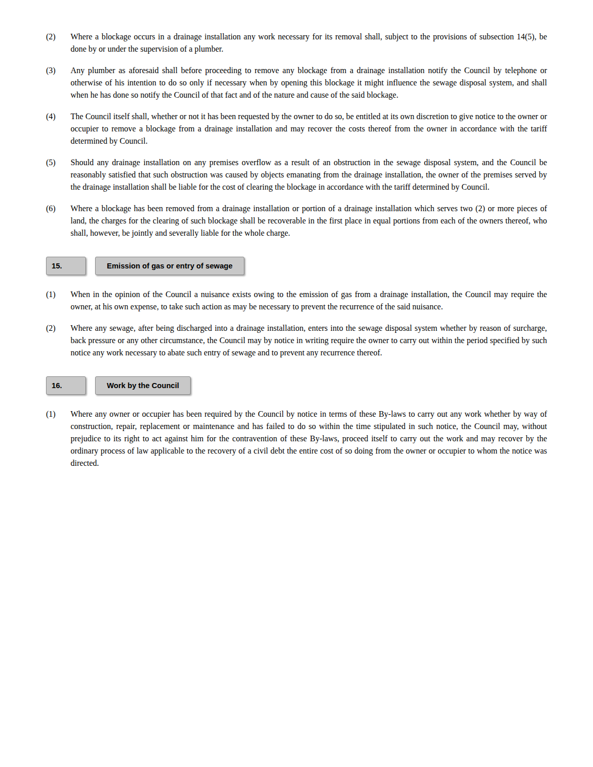(2)
Where a blockage occurs in a drainage installation any work necessary for its removal shall, subject to the provisions of subsection 14(5), be done by or under the supervision of a plumber.
(3)
Any plumber as aforesaid shall before proceeding to remove any blockage from a drainage installation notify the Council by telephone or otherwise of his intention to do so only if necessary when by opening this blockage it might influence the sewage disposal system, and shall when he has done so notify the Council of that fact and of the nature and cause of the said blockage.
(4)
The Council itself shall, whether or not it has been requested by the owner to do so, be entitled at its own discretion to give notice to the owner or occupier to remove a blockage from a drainage installation and may recover the costs thereof from the owner in accordance with the tariff determined by Council.
(5)
Should any drainage installation on any premises overflow as a result of an obstruction in the sewage disposal system, and the Council be reasonably satisfied that such obstruction was caused by objects emanating from the drainage installation, the owner of the premises served by the drainage installation shall be liable for the cost of clearing the blockage in accordance with the tariff determined by Council.
(6)
Where a blockage has been removed from a drainage installation or portion of a drainage installation which serves two (2) or more pieces of land, the charges for the clearing of such blockage shall be recoverable in the first place in equal portions from each of the owners thereof, who shall, however, be jointly and severally liable for the whole charge.
15.
Emission of gas or entry of sewage
(1)
When in the opinion of the Council a nuisance exists owing to the emission of gas from a drainage installation, the Council may require the owner, at his own expense, to take such action as may be necessary to prevent the recurrence of the said nuisance.
(2)
Where any sewage, after being discharged into a drainage installation, enters into the sewage disposal system whether by reason of surcharge, back pressure or any other circumstance, the Council may by notice in writing require the owner to carry out within the period specified by such notice any work necessary to abate such entry of sewage and to prevent any recurrence thereof.
16.
Work by the Council
(1)
Where any owner or occupier has been required by the Council by notice in terms of these By-laws to carry out any work whether by way of construction, repair, replacement or maintenance and has failed to do so within the time stipulated in such notice, the Council may, without prejudice to its right to act against him for the contravention of these By-laws, proceed itself to carry out the work and may recover by the ordinary process of law applicable to the recovery of a civil debt the entire cost of so doing from the owner or occupier to whom the notice was directed.